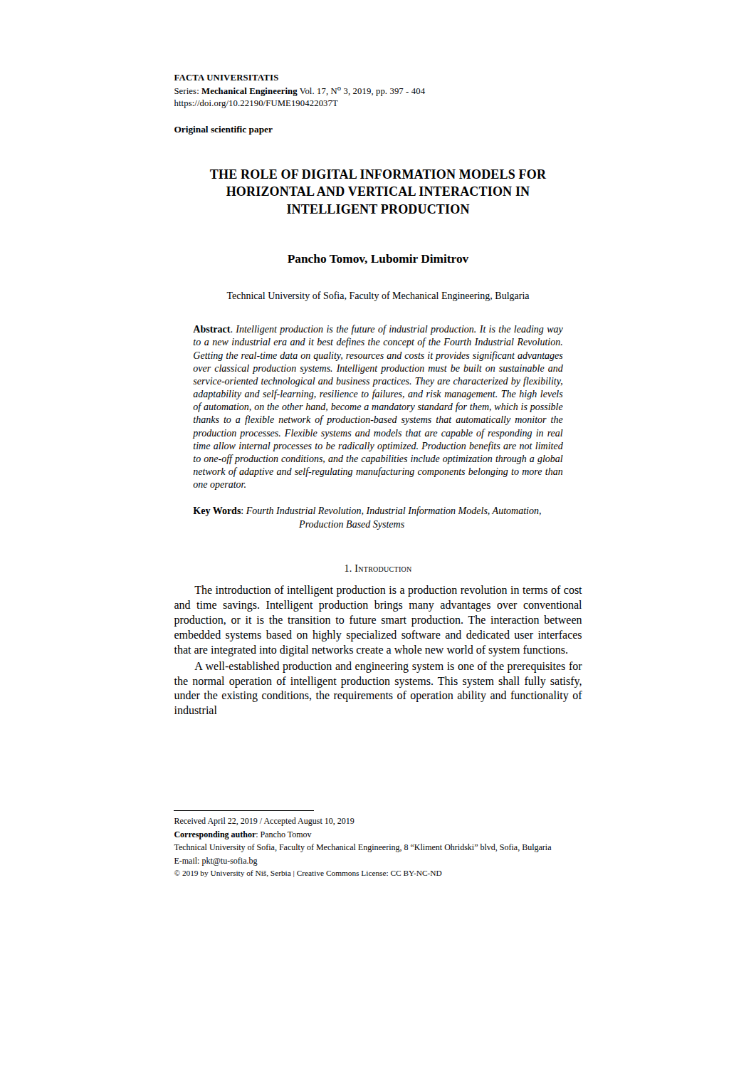FACTA UNIVERSITATIS
Series: Mechanical Engineering Vol. 17, No 3, 2019, pp. 397 - 404
https://doi.org/10.22190/FUME190422037T
Original scientific paper
The Role of Digital Information Models for
Horizontal and Vertical Interaction in
Intelligent Production
Pancho Tomov, Lubomir Dimitrov
Technical University of Sofia, Faculty of Mechanical Engineering, Bulgaria
Abstract. Intelligent production is the future of industrial production. It is the leading way to a new industrial era and it best defines the concept of the Fourth Industrial Revolution. Getting the real-time data on quality, resources and costs it provides significant advantages over classical production systems. Intelligent production must be built on sustainable and service-oriented technological and business practices. They are characterized by flexibility, adaptability and self-learning, resilience to failures, and risk management. The high levels of automation, on the other hand, become a mandatory standard for them, which is possible thanks to a flexible network of production-based systems that automatically monitor the production processes. Flexible systems and models that are capable of responding in real time allow internal processes to be radically optimized. Production benefits are not limited to one-off production conditions, and the capabilities include optimization through a global network of adaptive and self-regulating manufacturing components belonging to more than one operator.
Key Words: Fourth Industrial Revolution, Industrial Information Models, Automation, Production Based Systems
1. Introduction
The introduction of intelligent production is a production revolution in terms of cost and time savings. Intelligent production brings many advantages over conventional production, or it is the transition to future smart production. The interaction between embedded systems based on highly specialized software and dedicated user interfaces that are integrated into digital networks create a whole new world of system functions.
A well-established production and engineering system is one of the prerequisites for the normal operation of intelligent production systems. This system shall fully satisfy, under the existing conditions, the requirements of operation ability and functionality of industrial
Received April 22, 2019 / Accepted August 10, 2019
Corresponding author: Pancho Tomov
Technical University of Sofia, Faculty of Mechanical Engineering, 8 “Kliment Ohridski” blvd, Sofia, Bulgaria
E-mail: pkt@tu-sofia.bg
© 2019 by University of Niš, Serbia | Creative Commons License: CC BY-NC-ND